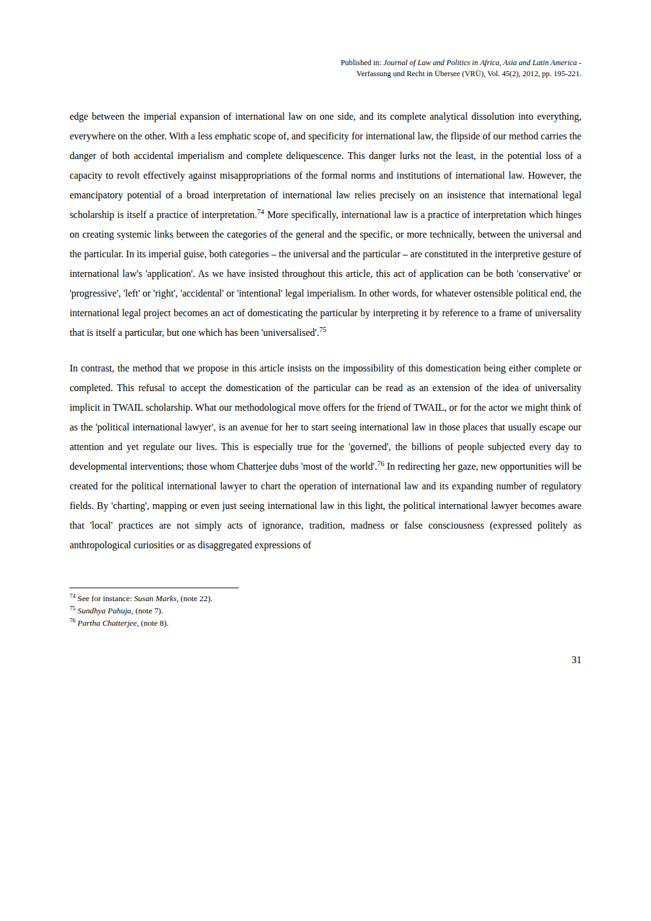Published in: Journal of Law and Politics in Africa, Asia and Latin America -
Verfassung und Recht in Übersee (VRÜ), Vol. 45(2), 2012, pp. 195-221.
edge between the imperial expansion of international law on one side, and its complete analytical dissolution into everything, everywhere on the other. With a less emphatic scope of, and specificity for international law, the flipside of our method carries the danger of both accidental imperialism and complete deliquescence. This danger lurks not the least, in the potential loss of a capacity to revolt effectively against misappropriations of the formal norms and institutions of international law. However, the emancipatory potential of a broad interpretation of international law relies precisely on an insistence that international legal scholarship is itself a practice of interpretation.74 More specifically, international law is a practice of interpretation which hinges on creating systemic links between the categories of the general and the specific, or more technically, between the universal and the particular. In its imperial guise, both categories – the universal and the particular – are constituted in the interpretive gesture of international law's 'application'. As we have insisted throughout this article, this act of application can be both 'conservative' or 'progressive', 'left' or 'right', 'accidental' or 'intentional' legal imperialism. In other words, for whatever ostensible political end, the international legal project becomes an act of domesticating the particular by interpreting it by reference to a frame of universality that is itself a particular, but one which has been 'universalised'.75
In contrast, the method that we propose in this article insists on the impossibility of this domestication being either complete or completed. This refusal to accept the domestication of the particular can be read as an extension of the idea of universality implicit in TWAIL scholarship. What our methodological move offers for the friend of TWAIL, or for the actor we might think of as the 'political international lawyer', is an avenue for her to start seeing international law in those places that usually escape our attention and yet regulate our lives. This is especially true for the 'governed', the billions of people subjected every day to developmental interventions; those whom Chatterjee dubs 'most of the world'.76 In redirecting her gaze, new opportunities will be created for the political international lawyer to chart the operation of international law and its expanding number of regulatory fields. By 'charting', mapping or even just seeing international law in this light, the political international lawyer becomes aware that 'local' practices are not simply acts of ignorance, tradition, madness or false consciousness (expressed politely as anthropological curiosities or as disaggregated expressions of
74 See for instance: Susan Marks, (note 22).
75 Sundhya Pahuja, (note 7).
76 Partha Chatterjee, (note 8).
31